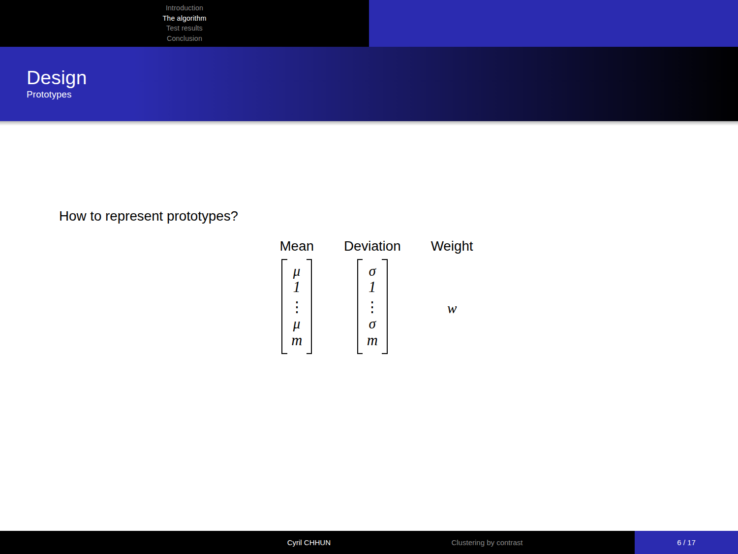Introduction The algorithm Test results Conclusion
Design
Prototypes
How to represent prototypes?
| Mean | Deviation | Weight |
| --- | --- | --- |
| μ 1 ⋮ μ m | σ 1 ⋮ σ m | w |
Cyril CHHUN
Clustering by contrast
6 / 17